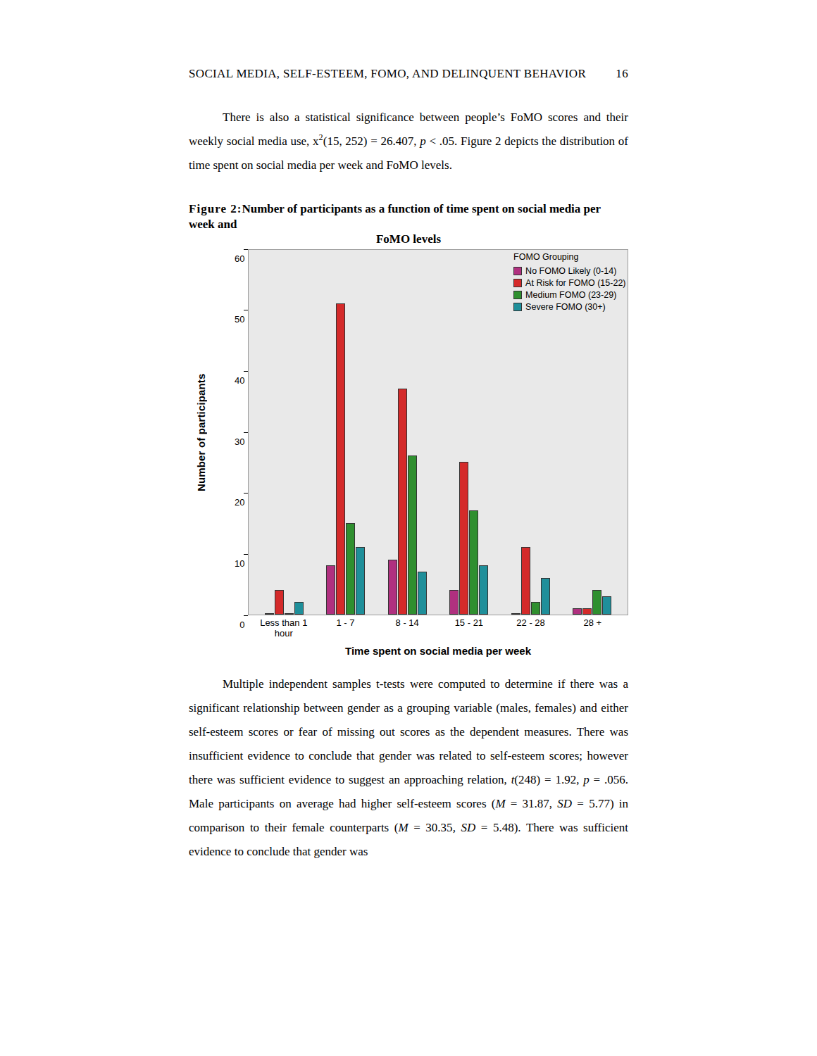Social Media, Self-Esteem, FoMO, and Delinquent Behavior 16
There is also a statistical significance between people’s FoMO scores and their weekly social media use, x2(15, 252) = 26.407, p < .05. Figure 2 depicts the distribution of time spent on social media per week and FoMO levels.
Figure 2: Number of participants as a function of time spent on social media per week and FoMO levels
Number of participants
60 50 40 30 20 10 0
FOMO Grouping
No FOMO Likely (0-14)
At Risk for FOMO (15-22)
Medium FOMO (23-29)
Severe FOMO (30+)
Less than 1
hour 1 - 7 8 - 14 15 - 21 22 - 28 28 +
Time spent on social media per week
Multiple independent samples t-tests were computed to determine if there was a significant relationship between gender as a grouping variable (males, females) and either self-esteem scores or fear of missing out scores as the dependent measures. There was insufficient evidence to conclude that gender was related to self-esteem scores; however there was sufficient evidence to suggest an approaching relation, t(248) = 1.92, p = .056. Male participants on average had higher self-esteem scores (M = 31.87, SD = 5.77) in comparison to their female counterparts (M = 30.35, SD = 5.48). There was sufficient evidence to conclude that gender was